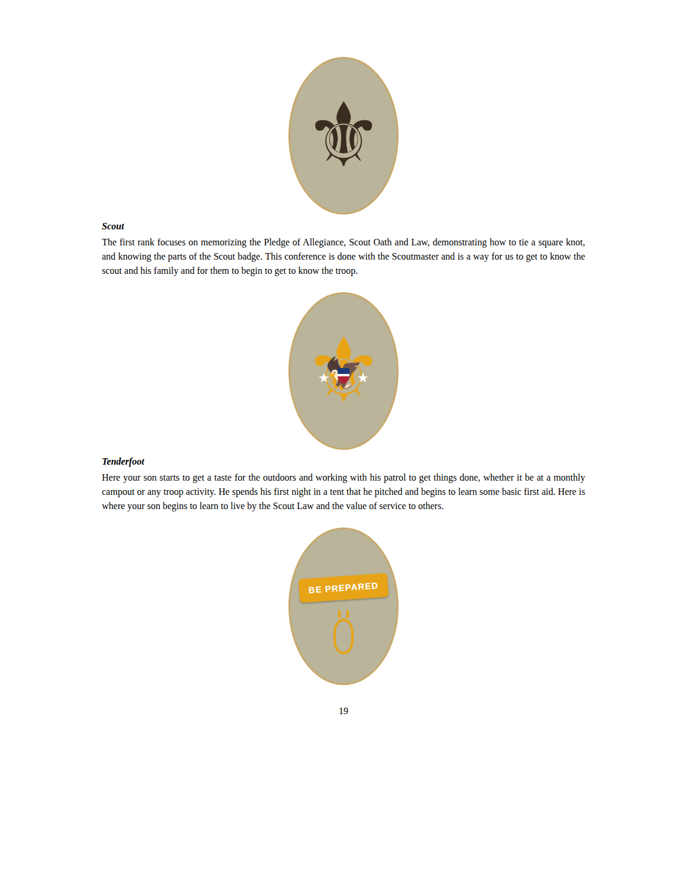⚜
Scout
The first rank focuses on memorizing the Pledge of Allegiance, Scout Oath and Law, demonstrating how to tie a square knot, and knowing the parts of the Scout badge. This conference is done with the Scoutmaster and is a way for us to get to know the scout and his family and for them to begin to get to know the troop.
⚜ 🦅 ★ ★
Tenderfoot
Here your son starts to get a taste for the outdoors and working with his patrol to get things done, whether it be at a monthly campout or any troop activity. He spends his first night in a tent that he pitched and begins to learn some basic first aid. Here is where your son begins to learn to live by the Scout Law and the value of service to others.
BE PREPARED
19